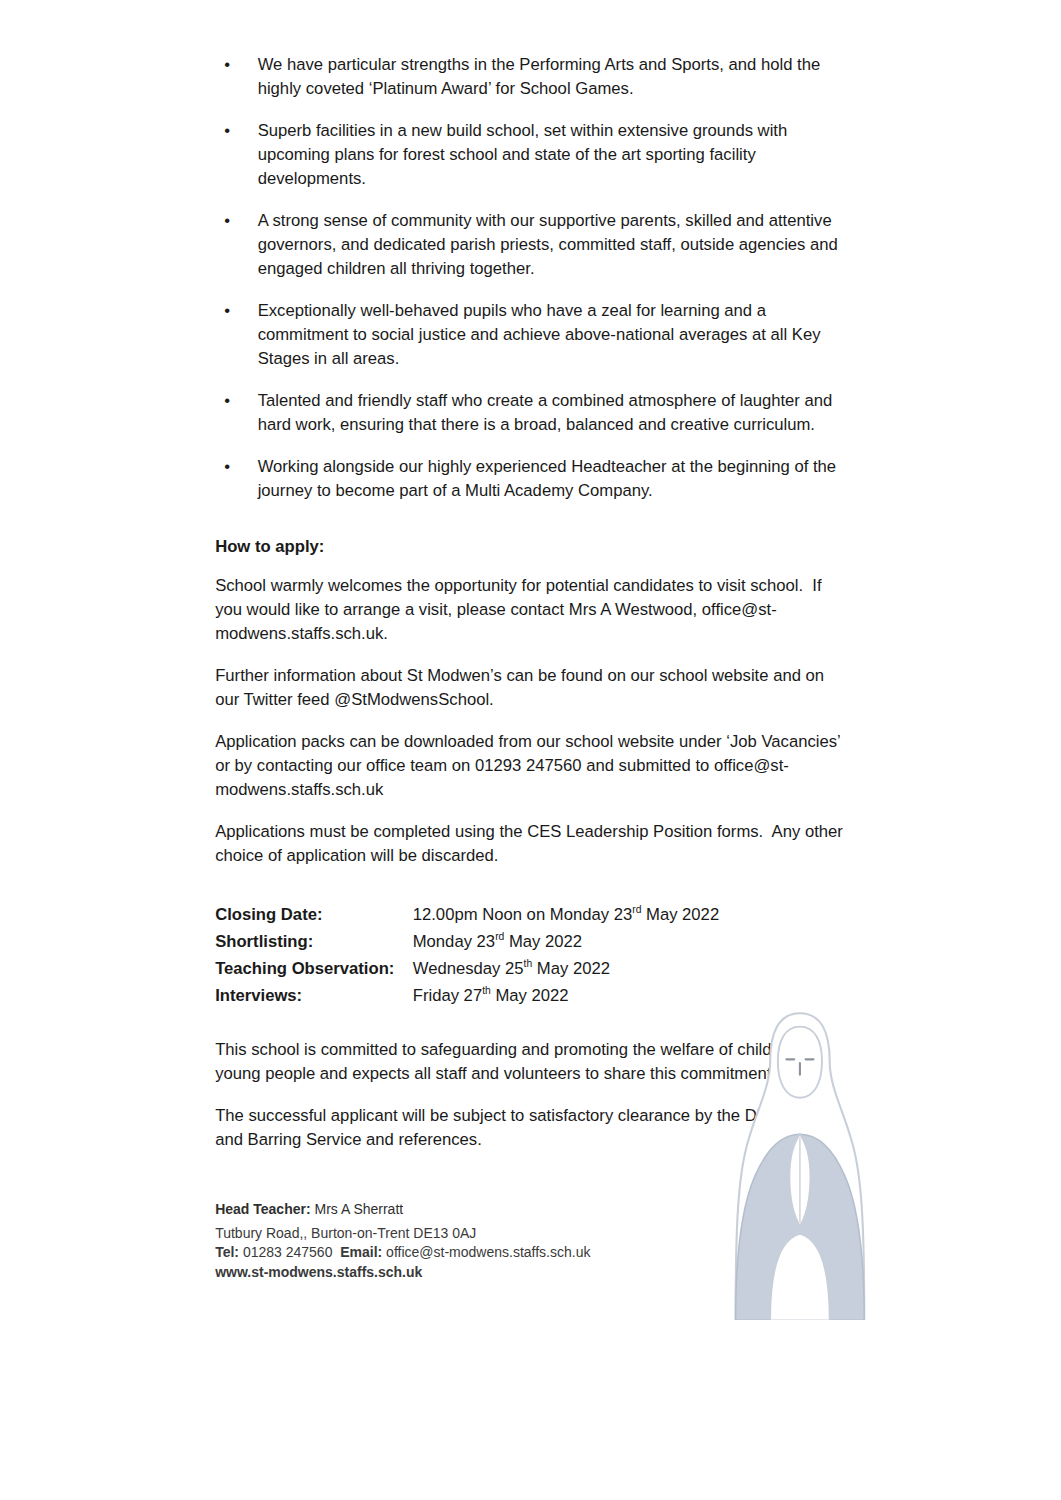We have particular strengths in the Performing Arts and Sports, and hold the highly coveted ‘Platinum Award’ for School Games.
Superb facilities in a new build school, set within extensive grounds with upcoming plans for forest school and state of the art sporting facility developments.
A strong sense of community with our supportive parents, skilled and attentive governors, and dedicated parish priests, committed staff, outside agencies and engaged children all thriving together.
Exceptionally well-behaved pupils who have a zeal for learning and a commitment to social justice and achieve above-national averages at all Key Stages in all areas.
Talented and friendly staff who create a combined atmosphere of laughter and hard work, ensuring that there is a broad, balanced and creative curriculum.
Working alongside our highly experienced Headteacher at the beginning of the journey to become part of a Multi Academy Company.
How to apply:
School warmly welcomes the opportunity for potential candidates to visit school. If you would like to arrange a visit, please contact Mrs A Westwood, office@st-modwens.staffs.sch.uk.
Further information about St Modwen’s can be found on our school website and on our Twitter feed @StModwensSchool.
Application packs can be downloaded from our school website under ‘Job Vacancies’ or by contacting our office team on 01293 247560 and submitted to office@st-modwens.staffs.sch.uk
Applications must be completed using the CES Leadership Position forms. Any other choice of application will be discarded.
| Closing Date: | 12.00pm Noon on Monday 23 rd May 2022 |
| Shortlisting: | Monday 23 rd May 2022 |
| Teaching Observation: | Wednesday 25 th May 2022 |
| Interviews: | Friday 27 th May 2022 |
This school is committed to safeguarding and promoting the welfare of children and young people and expects all staff and volunteers to share this commitment.
The successful applicant will be subject to satisfactory clearance by the Disclosure and Barring Service and references.
Head Teacher: Mrs A Sherratt
Tutbury Road,, Burton-on-Trent DE13 0AJ
Tel: 01283 247560 Email: office@st-modwens.staffs.sch.uk
www.st-modwens.staffs.sch.uk